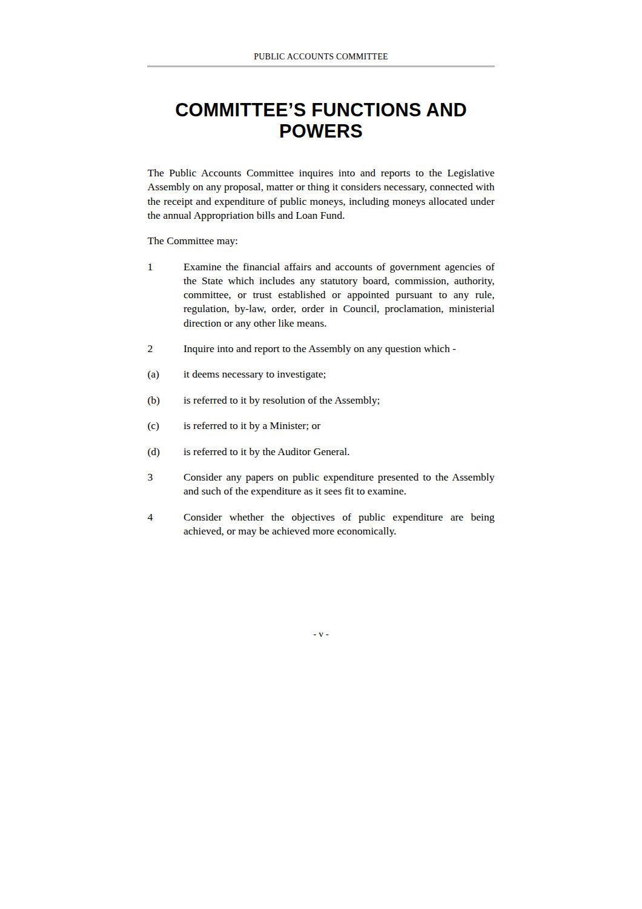PUBLIC ACCOUNTS COMMITTEE
COMMITTEE’S FUNCTIONS AND POWERS
The Public Accounts Committee inquires into and reports to the Legislative Assembly on any proposal, matter or thing it considers necessary, connected with the receipt and expenditure of public moneys, including moneys allocated under the annual Appropriation bills and Loan Fund.
The Committee may:
1
Examine the financial affairs and accounts of government agencies of the State which includes any statutory board, commission, authority, committee, or trust established or appointed pursuant to any rule, regulation, by-law, order, order in Council, proclamation, ministerial direction or any other like means.
2
Inquire into and report to the Assembly on any question which -
(a)
it deems necessary to investigate;
(b)
is referred to it by resolution of the Assembly;
(c)
is referred to it by a Minister; or
(d)
is referred to it by the Auditor General.
3
Consider any papers on public expenditure presented to the Assembly and such of the expenditure as it sees fit to examine.
4
Consider whether the objectives of public expenditure are being achieved, or may be achieved more economically.
- v -